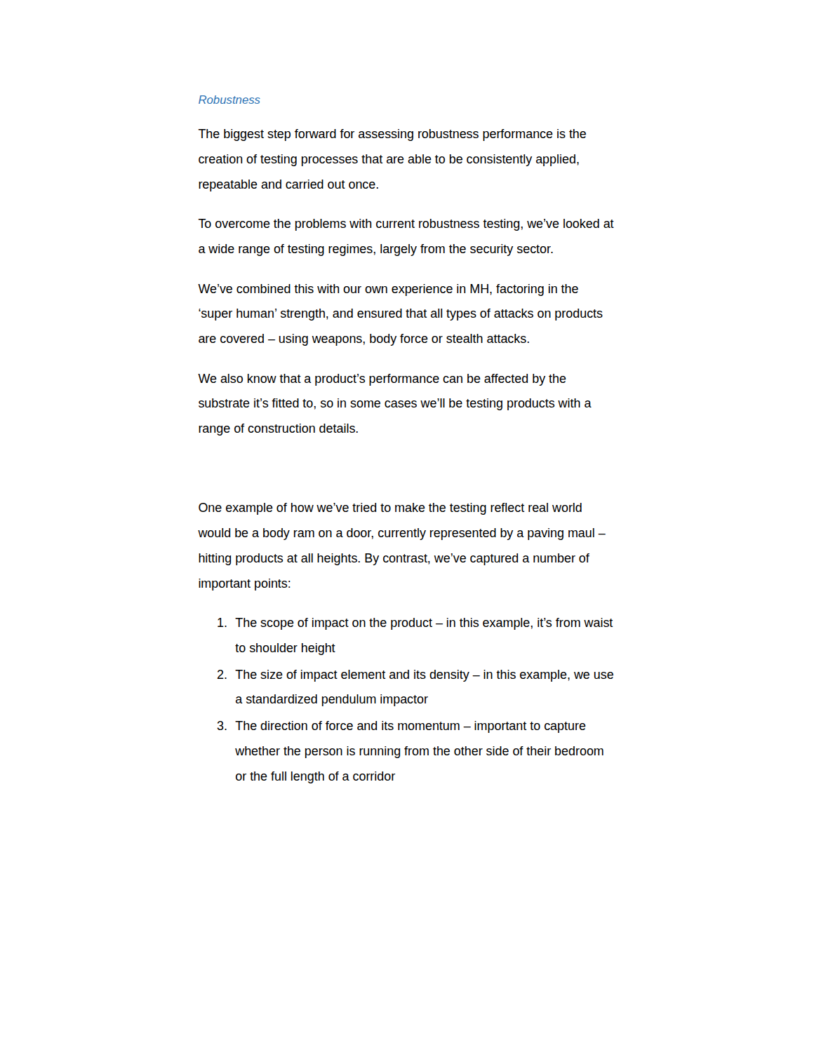Robustness
The biggest step forward for assessing robustness performance is the creation of testing processes that are able to be consistently applied, repeatable and carried out once.
To overcome the problems with current robustness testing, we’ve looked at a wide range of testing regimes, largely from the security sector.
We’ve combined this with our own experience in MH, factoring in the ‘super human’ strength, and ensured that all types of attacks on products are covered – using weapons, body force or stealth attacks.
We also know that a product’s performance can be affected by the substrate it’s fitted to, so in some cases we’ll be testing products with a range of construction details.
One example of how we’ve tried to make the testing reflect real world would be a body ram on a door, currently represented by a paving maul – hitting products at all heights. By contrast, we’ve captured a number of important points:
The scope of impact on the product – in this example, it’s from waist to shoulder height
The size of impact element and its density – in this example, we use a standardized pendulum impactor
The direction of force and its momentum – important to capture whether the person is running from the other side of their bedroom or the full length of a corridor